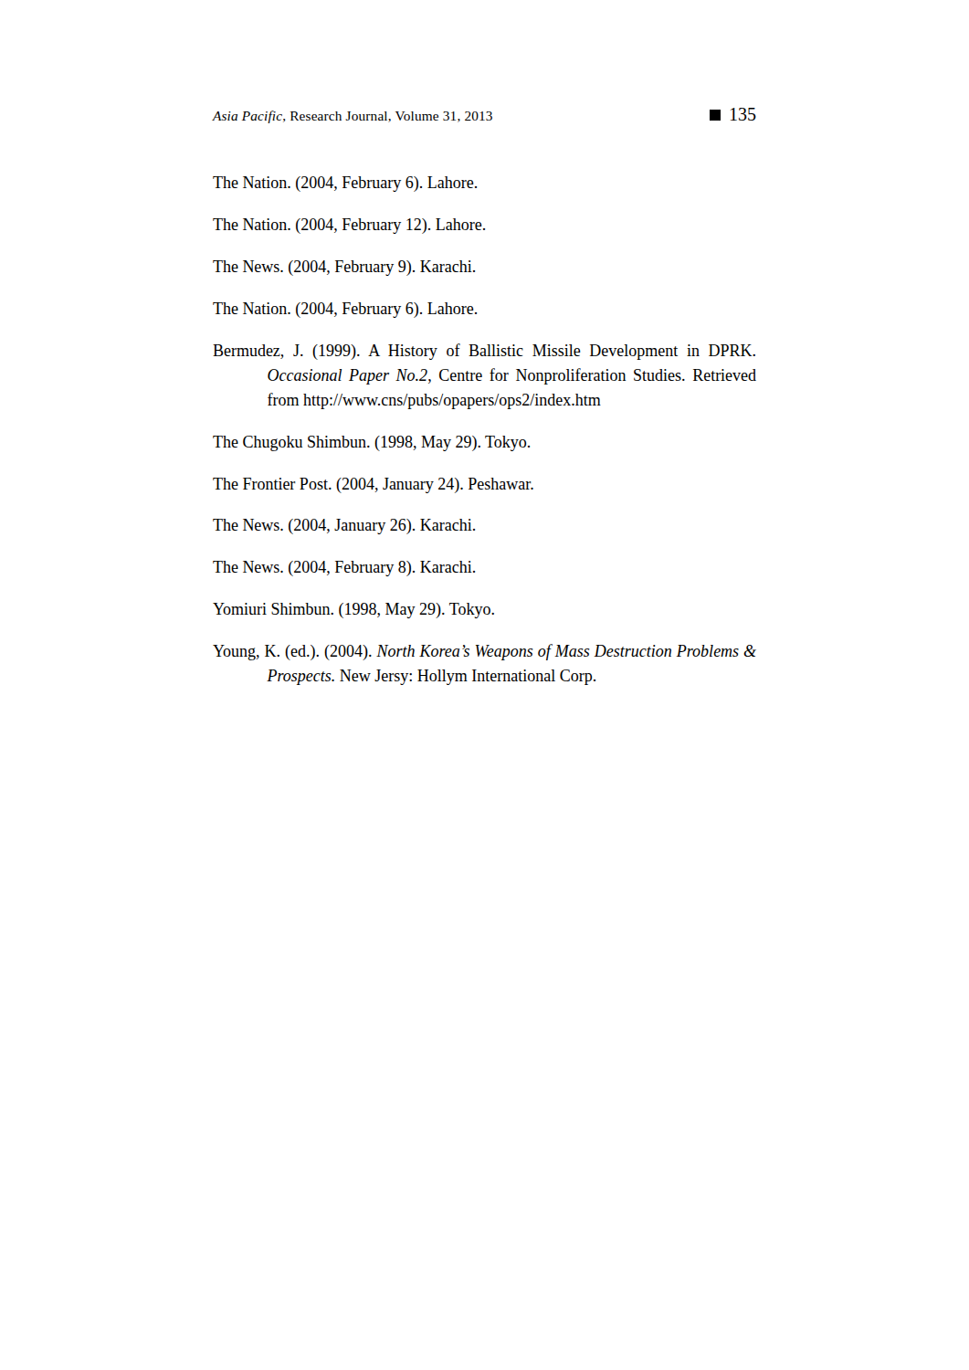Asia Pacific, Research Journal, Volume 31, 2013
135
The Nation. (2004, February 6). Lahore.
The Nation. (2004, February 12). Lahore.
The News. (2004, February 9). Karachi.
The Nation. (2004, February 6). Lahore.
Bermudez, J. (1999). A History of Ballistic Missile Development in DPRK. Occasional Paper No.2, Centre for Nonproliferation Studies. Retrieved from http://www.cns/pubs/opapers/ops2/index.htm
The Chugoku Shimbun. (1998, May 29). Tokyo.
The Frontier Post. (2004, January 24). Peshawar.
The News. (2004, January 26). Karachi.
The News. (2004, February 8). Karachi.
Yomiuri Shimbun. (1998, May 29). Tokyo.
Young, K. (ed.). (2004). North Korea’s Weapons of Mass Destruction Problems & Prospects. New Jersy: Hollym International Corp.